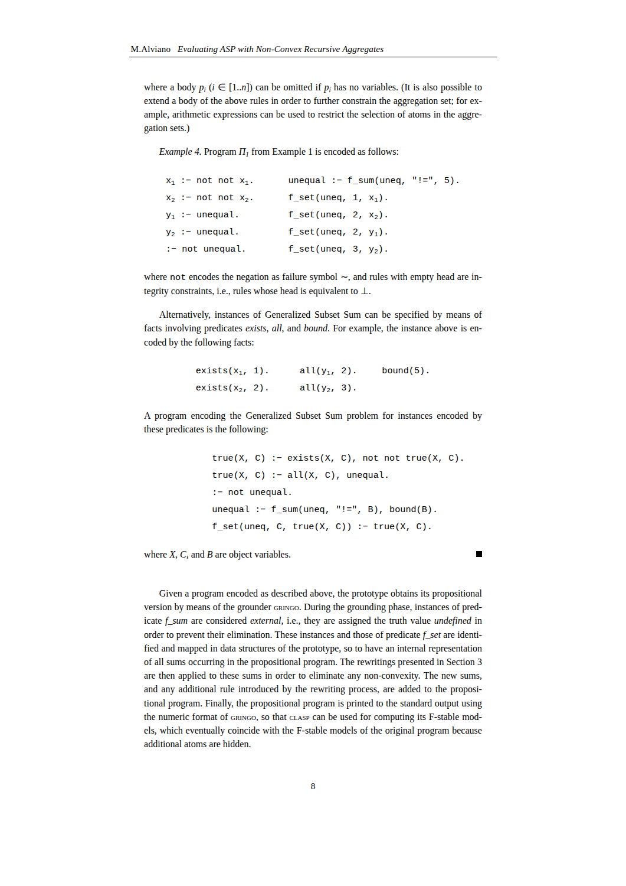M.Alviano Evaluating ASP with Non-Convex Recursive Aggregates
where a body pi (i ∈ [1..n]) can be omitted if pi has no variables. (It is also possible to extend a body of the above rules in order to further constrain the aggregation set; for example, arithmetic expressions can be used to restrict the selection of atoms in the aggregation sets.)
Example 4. Program Π1 from Example 1 is encoded as follows:
| x 1 :− not not x 1 . | unequal :− f_sum(uneq, "!=", 5). |
| x 2 :− not not x 2 . | f_set(uneq, 1, x 1 ). |
| y 1 :− unequal. | f_set(uneq, 2, x 2 ). |
| y 2 :− unequal. | f_set(uneq, 2, y 1 ). |
| :− not unequal. | f_set(uneq, 3, y 2 ). |
where not encodes the negation as failure symbol ∼, and rules with empty head are integrity constraints, i.e., rules whose head is equivalent to ⊥.
Alternatively, instances of Generalized Subset Sum can be specified by means of facts involving predicates exists, all, and bound. For example, the instance above is encoded by the following facts:
| exists(x 1 , 1). | all(y 1 , 2). | bound(5). |
| exists(x 2 , 2). | all(y 2 , 3). | |
A program encoding the Generalized Subset Sum problem for instances encoded by these predicates is the following:
true(X, C) :− exists(X, C), not not true(X, C).
true(X, C) :− all(X, C), unequal.
:− not unequal.
unequal :− f_sum(uneq, "!=", B), bound(B).
f_set(uneq, C, true(X, C)) :− true(X, C).
where X, C, and B are object variables.
Given a program encoded as described above, the prototype obtains its propositional version by means of the grounder gringo. During the grounding phase, instances of predicate f_sum are considered external, i.e., they are assigned the truth value undefined in order to prevent their elimination. These instances and those of predicate f_set are identified and mapped in data structures of the prototype, so to have an internal representation of all sums occurring in the propositional program. The rewritings presented in Section 3 are then applied to these sums in order to eliminate any non-convexity. The new sums, and any additional rule introduced by the rewriting process, are added to the propositional program. Finally, the propositional program is printed to the standard output using the numeric format of gringo, so that clasp can be used for computing its F-stable models, which eventually coincide with the F-stable models of the original program because additional atoms are hidden.
8